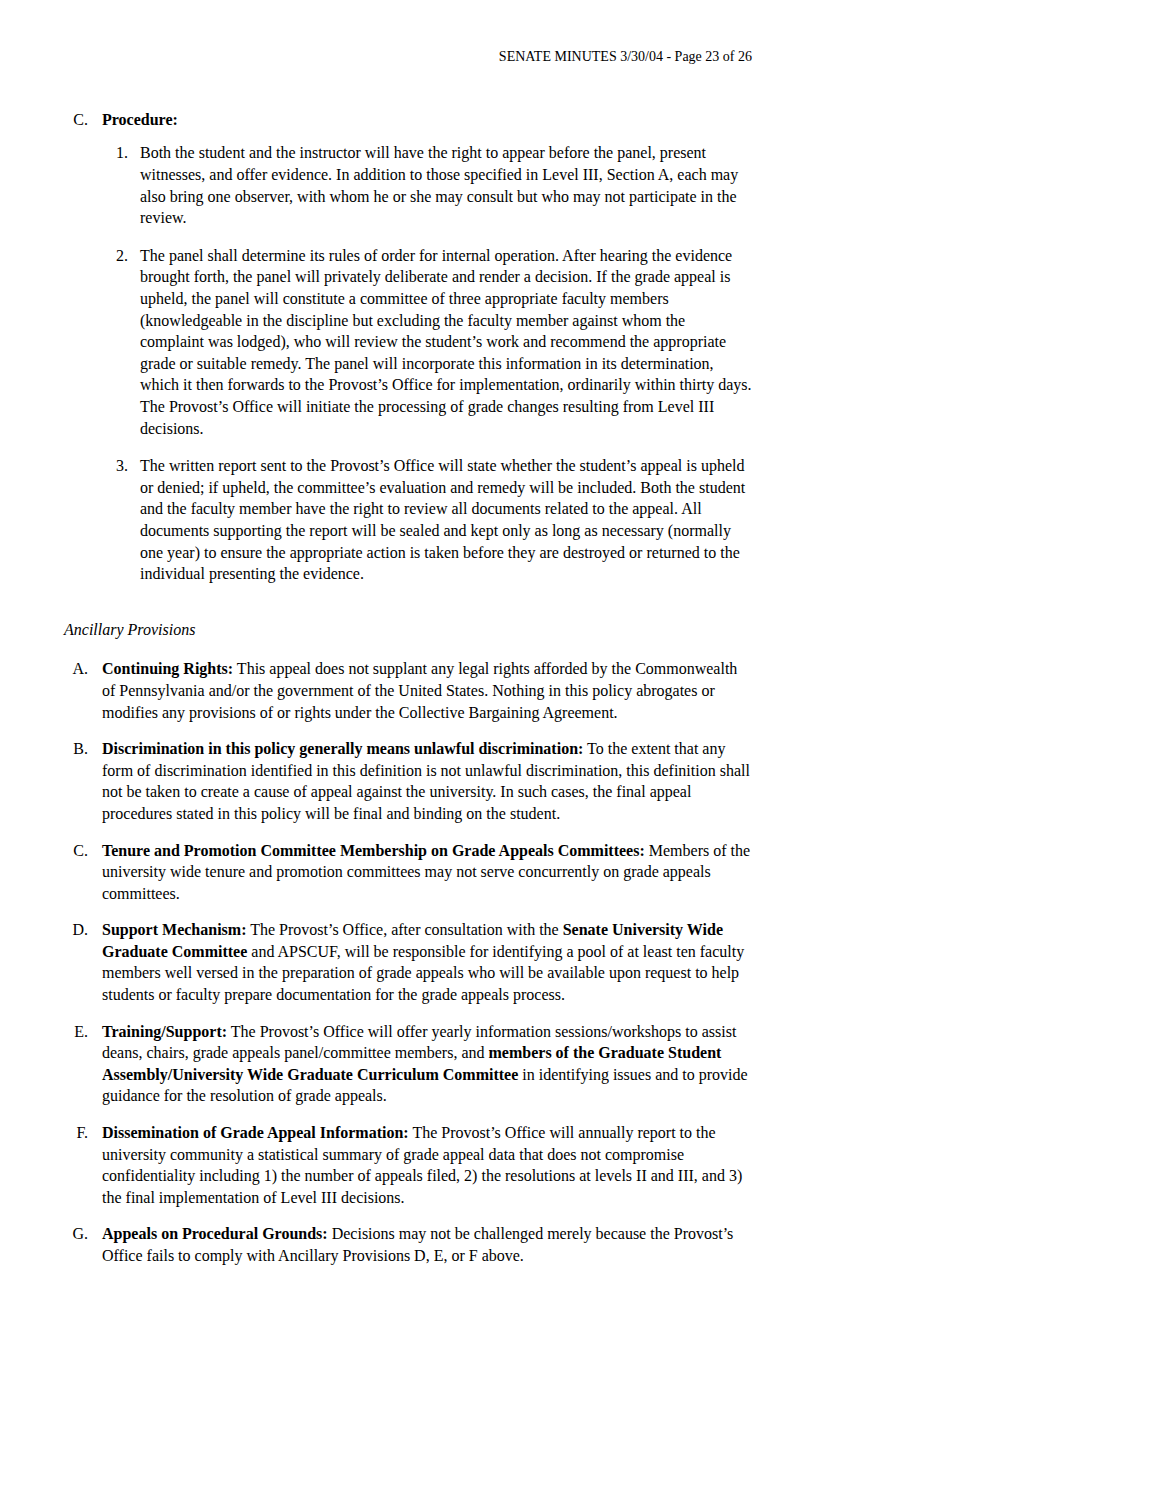SENATE MINUTES 3/30/04 - Page 23 of 26
Procedure:
Both the student and the instructor will have the right to appear before the panel, present witnesses, and offer evidence. In addition to those specified in Level III, Section A, each may also bring one observer, with whom he or she may consult but who may not participate in the review.
The panel shall determine its rules of order for internal operation. After hearing the evidence brought forth, the panel will privately deliberate and render a decision. If the grade appeal is upheld, the panel will constitute a committee of three appropriate faculty members (knowledgeable in the discipline but excluding the faculty member against whom the complaint was lodged), who will review the student’s work and recommend the appropriate grade or suitable remedy. The panel will incorporate this information in its determination, which it then forwards to the Provost’s Office for implementation, ordinarily within thirty days. The Provost’s Office will initiate the processing of grade changes resulting from Level III decisions.
The written report sent to the Provost’s Office will state whether the student’s appeal is upheld or denied; if upheld, the committee’s evaluation and remedy will be included. Both the student and the faculty member have the right to review all documents related to the appeal. All documents supporting the report will be sealed and kept only as long as necessary (normally one year) to ensure the appropriate action is taken before they are destroyed or returned to the individual presenting the evidence.
Ancillary Provisions
Continuing Rights: This appeal does not supplant any legal rights afforded by the Commonwealth of Pennsylvania and/or the government of the United States. Nothing in this policy abrogates or modifies any provisions of or rights under the Collective Bargaining Agreement.
Discrimination in this policy generally means unlawful discrimination: To the extent that any form of discrimination identified in this definition is not unlawful discrimination, this definition shall not be taken to create a cause of appeal against the university. In such cases, the final appeal procedures stated in this policy will be final and binding on the student.
Tenure and Promotion Committee Membership on Grade Appeals Committees: Members of the university wide tenure and promotion committees may not serve concurrently on grade appeals committees.
Support Mechanism: The Provost’s Office, after consultation with the Senate University Wide Graduate Committee and APSCUF, will be responsible for identifying a pool of at least ten faculty members well versed in the preparation of grade appeals who will be available upon request to help students or faculty prepare documentation for the grade appeals process.
Training/Support: The Provost’s Office will offer yearly information sessions/workshops to assist deans, chairs, grade appeals panel/committee members, and members of the Graduate Student Assembly/University Wide Graduate Curriculum Committee in identifying issues and to provide guidance for the resolution of grade appeals.
Dissemination of Grade Appeal Information: The Provost’s Office will annually report to the university community a statistical summary of grade appeal data that does not compromise confidentiality including 1) the number of appeals filed, 2) the resolutions at levels II and III, and 3) the final implementation of Level III decisions.
Appeals on Procedural Grounds: Decisions may not be challenged merely because the Provost’s Office fails to comply with Ancillary Provisions D, E, or F above.